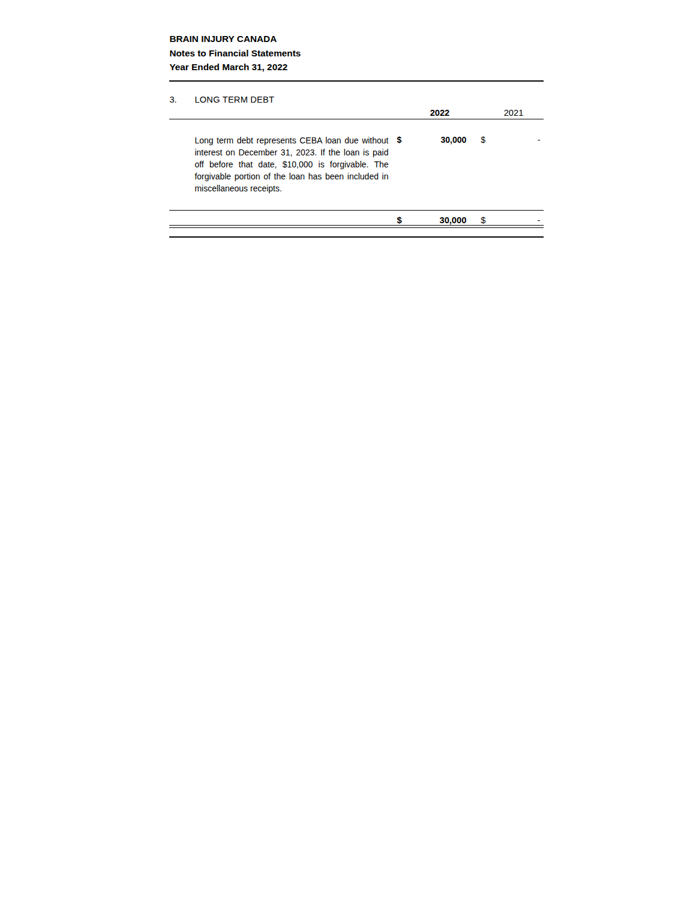BRAIN INJURY CANADA
Notes to Financial Statements
Year Ended March 31, 2022
3.
LONG TERM DEBT
| | | 2022 | | 2021 |
| Long term debt represents CEBA loan due without interest on December 31, 2023. If the loan is paid off before that date, $10,000 is forgivable. The forgivable portion of the loan has been included in miscellaneous receipts. | $ | 30,000 | $ | - |
| | $ | 30,000 | $ | - |